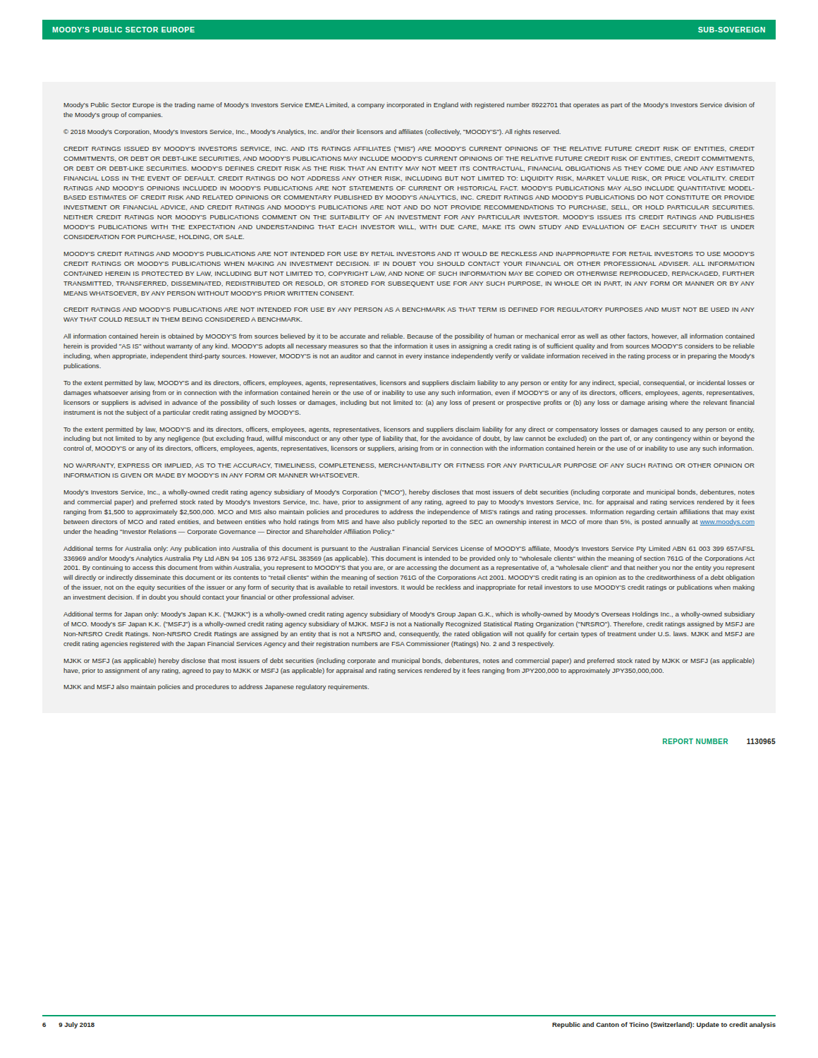Moody's Public Sector Europe
Sub-Sovereign
Moody's Public Sector Europe is the trading name of Moody's Investors Service EMEA Limited, a company incorporated in England with registered number 8922701 that operates as part of the Moody's Investors Service division of the Moody's group of companies.
© 2018 Moody's Corporation, Moody's Investors Service, Inc., Moody's Analytics, Inc. and/or their licensors and affiliates (collectively, "MOODY'S"). All rights reserved.
CREDIT RATINGS ISSUED BY MOODY'S INVESTORS SERVICE, INC. AND ITS RATINGS AFFILIATES ("MIS") ARE MOODY'S CURRENT OPINIONS OF THE RELATIVE FUTURE CREDIT RISK OF ENTITIES, CREDIT COMMITMENTS, OR DEBT OR DEBT-LIKE SECURITIES, AND MOODY'S PUBLICATIONS MAY INCLUDE MOODY'S CURRENT OPINIONS OF THE RELATIVE FUTURE CREDIT RISK OF ENTITIES, CREDIT COMMITMENTS, OR DEBT OR DEBT-LIKE SECURITIES. MOODY'S DEFINES CREDIT RISK AS THE RISK THAT AN ENTITY MAY NOT MEET ITS CONTRACTUAL, FINANCIAL OBLIGATIONS AS THEY COME DUE AND ANY ESTIMATED FINANCIAL LOSS IN THE EVENT OF DEFAULT. CREDIT RATINGS DO NOT ADDRESS ANY OTHER RISK, INCLUDING BUT NOT LIMITED TO: LIQUIDITY RISK, MARKET VALUE RISK, OR PRICE VOLATILITY. CREDIT RATINGS AND MOODY'S OPINIONS INCLUDED IN MOODY'S PUBLICATIONS ARE NOT STATEMENTS OF CURRENT OR HISTORICAL FACT. MOODY'S PUBLICATIONS MAY ALSO INCLUDE QUANTITATIVE MODEL-BASED ESTIMATES OF CREDIT RISK AND RELATED OPINIONS OR COMMENTARY PUBLISHED BY MOODY'S ANALYTICS, INC. CREDIT RATINGS AND MOODY'S PUBLICATIONS DO NOT CONSTITUTE OR PROVIDE INVESTMENT OR FINANCIAL ADVICE, AND CREDIT RATINGS AND MOODY'S PUBLICATIONS ARE NOT AND DO NOT PROVIDE RECOMMENDATIONS TO PURCHASE, SELL, OR HOLD PARTICULAR SECURITIES. NEITHER CREDIT RATINGS NOR MOODY'S PUBLICATIONS COMMENT ON THE SUITABILITY OF AN INVESTMENT FOR ANY PARTICULAR INVESTOR. MOODY'S ISSUES ITS CREDIT RATINGS AND PUBLISHES MOODY'S PUBLICATIONS WITH THE EXPECTATION AND UNDERSTANDING THAT EACH INVESTOR WILL, WITH DUE CARE, MAKE ITS OWN STUDY AND EVALUATION OF EACH SECURITY THAT IS UNDER CONSIDERATION FOR PURCHASE, HOLDING, OR SALE.
MOODY'S CREDIT RATINGS AND MOODY'S PUBLICATIONS ARE NOT INTENDED FOR USE BY RETAIL INVESTORS AND IT WOULD BE RECKLESS AND INAPPROPRIATE FOR RETAIL INVESTORS TO USE MOODY'S CREDIT RATINGS OR MOODY'S PUBLICATIONS WHEN MAKING AN INVESTMENT DECISION. IF IN DOUBT YOU SHOULD CONTACT YOUR FINANCIAL OR OTHER PROFESSIONAL ADVISER. ALL INFORMATION CONTAINED HEREIN IS PROTECTED BY LAW, INCLUDING BUT NOT LIMITED TO, COPYRIGHT LAW, AND NONE OF SUCH INFORMATION MAY BE COPIED OR OTHERWISE REPRODUCED, REPACKAGED, FURTHER TRANSMITTED, TRANSFERRED, DISSEMINATED, REDISTRIBUTED OR RESOLD, OR STORED FOR SUBSEQUENT USE FOR ANY SUCH PURPOSE, IN WHOLE OR IN PART, IN ANY FORM OR MANNER OR BY ANY MEANS WHATSOEVER, BY ANY PERSON WITHOUT MOODY'S PRIOR WRITTEN CONSENT.
CREDIT RATINGS AND MOODY'S PUBLICATIONS ARE NOT INTENDED FOR USE BY ANY PERSON AS A BENCHMARK AS THAT TERM IS DEFINED FOR REGULATORY PURPOSES AND MUST NOT BE USED IN ANY WAY THAT COULD RESULT IN THEM BEING CONSIDERED A BENCHMARK.
All information contained herein is obtained by MOODY'S from sources believed by it to be accurate and reliable. Because of the possibility of human or mechanical error as well as other factors, however, all information contained herein is provided "AS IS" without warranty of any kind. MOODY'S adopts all necessary measures so that the information it uses in assigning a credit rating is of sufficient quality and from sources MOODY'S considers to be reliable including, when appropriate, independent third-party sources. However, MOODY'S is not an auditor and cannot in every instance independently verify or validate information received in the rating process or in preparing the Moody's publications.
To the extent permitted by law, MOODY'S and its directors, officers, employees, agents, representatives, licensors and suppliers disclaim liability to any person or entity for any indirect, special, consequential, or incidental losses or damages whatsoever arising from or in connection with the information contained herein or the use of or inability to use any such information, even if MOODY'S or any of its directors, officers, employees, agents, representatives, licensors or suppliers is advised in advance of the possibility of such losses or damages, including but not limited to: (a) any loss of present or prospective profits or (b) any loss or damage arising where the relevant financial instrument is not the subject of a particular credit rating assigned by MOODY'S.
To the extent permitted by law, MOODY'S and its directors, officers, employees, agents, representatives, licensors and suppliers disclaim liability for any direct or compensatory losses or damages caused to any person or entity, including but not limited to by any negligence (but excluding fraud, willful misconduct or any other type of liability that, for the avoidance of doubt, by law cannot be excluded) on the part of, or any contingency within or beyond the control of, MOODY'S or any of its directors, officers, employees, agents, representatives, licensors or suppliers, arising from or in connection with the information contained herein or the use of or inability to use any such information.
NO WARRANTY, EXPRESS OR IMPLIED, AS TO THE ACCURACY, TIMELINESS, COMPLETENESS, MERCHANTABILITY OR FITNESS FOR ANY PARTICULAR PURPOSE OF ANY SUCH RATING OR OTHER OPINION OR INFORMATION IS GIVEN OR MADE BY MOODY'S IN ANY FORM OR MANNER WHATSOEVER.
Moody's Investors Service, Inc., a wholly-owned credit rating agency subsidiary of Moody's Corporation ("MCO"), hereby discloses that most issuers of debt securities (including corporate and municipal bonds, debentures, notes and commercial paper) and preferred stock rated by Moody's Investors Service, Inc. have, prior to assignment of any rating, agreed to pay to Moody's Investors Service, Inc. for appraisal and rating services rendered by it fees ranging from $1,500 to approximately $2,500,000. MCO and MIS also maintain policies and procedures to address the independence of MIS's ratings and rating processes. Information regarding certain affiliations that may exist between directors of MCO and rated entities, and between entities who hold ratings from MIS and have also publicly reported to the SEC an ownership interest in MCO of more than 5%, is posted annually at www.moodys.com under the heading "Investor Relations — Corporate Governance — Director and Shareholder Affiliation Policy."
Additional terms for Australia only: Any publication into Australia of this document is pursuant to the Australian Financial Services License of MOODY'S affiliate, Moody's Investors Service Pty Limited ABN 61 003 399 657AFSL 336969 and/or Moody's Analytics Australia Pty Ltd ABN 94 105 136 972 AFSL 383569 (as applicable). This document is intended to be provided only to "wholesale clients" within the meaning of section 761G of the Corporations Act 2001. By continuing to access this document from within Australia, you represent to MOODY'S that you are, or are accessing the document as a representative of, a "wholesale client" and that neither you nor the entity you represent will directly or indirectly disseminate this document or its contents to "retail clients" within the meaning of section 761G of the Corporations Act 2001. MOODY'S credit rating is an opinion as to the creditworthiness of a debt obligation of the issuer, not on the equity securities of the issuer or any form of security that is available to retail investors. It would be reckless and inappropriate for retail investors to use MOODY'S credit ratings or publications when making an investment decision. If in doubt you should contact your financial or other professional adviser.
Additional terms for Japan only: Moody's Japan K.K. ("MJKK") is a wholly-owned credit rating agency subsidiary of Moody's Group Japan G.K., which is wholly-owned by Moody's Overseas Holdings Inc., a wholly-owned subsidiary of MCO. Moody's SF Japan K.K. ("MSFJ") is a wholly-owned credit rating agency subsidiary of MJKK. MSFJ is not a Nationally Recognized Statistical Rating Organization ("NRSRO"). Therefore, credit ratings assigned by MSFJ are Non-NRSRO Credit Ratings. Non-NRSRO Credit Ratings are assigned by an entity that is not a NRSRO and, consequently, the rated obligation will not qualify for certain types of treatment under U.S. laws. MJKK and MSFJ are credit rating agencies registered with the Japan Financial Services Agency and their registration numbers are FSA Commissioner (Ratings) No. 2 and 3 respectively.
MJKK or MSFJ (as applicable) hereby disclose that most issuers of debt securities (including corporate and municipal bonds, debentures, notes and commercial paper) and preferred stock rated by MJKK or MSFJ (as applicable) have, prior to assignment of any rating, agreed to pay to MJKK or MSFJ (as applicable) for appraisal and rating services rendered by it fees ranging from JPY200,000 to approximately JPY350,000,000.
MJKK and MSFJ also maintain policies and procedures to address Japanese regulatory requirements.
Report Number 1130965
69 July 2018
Republic and Canton of Ticino (Switzerland): Update to credit analysis